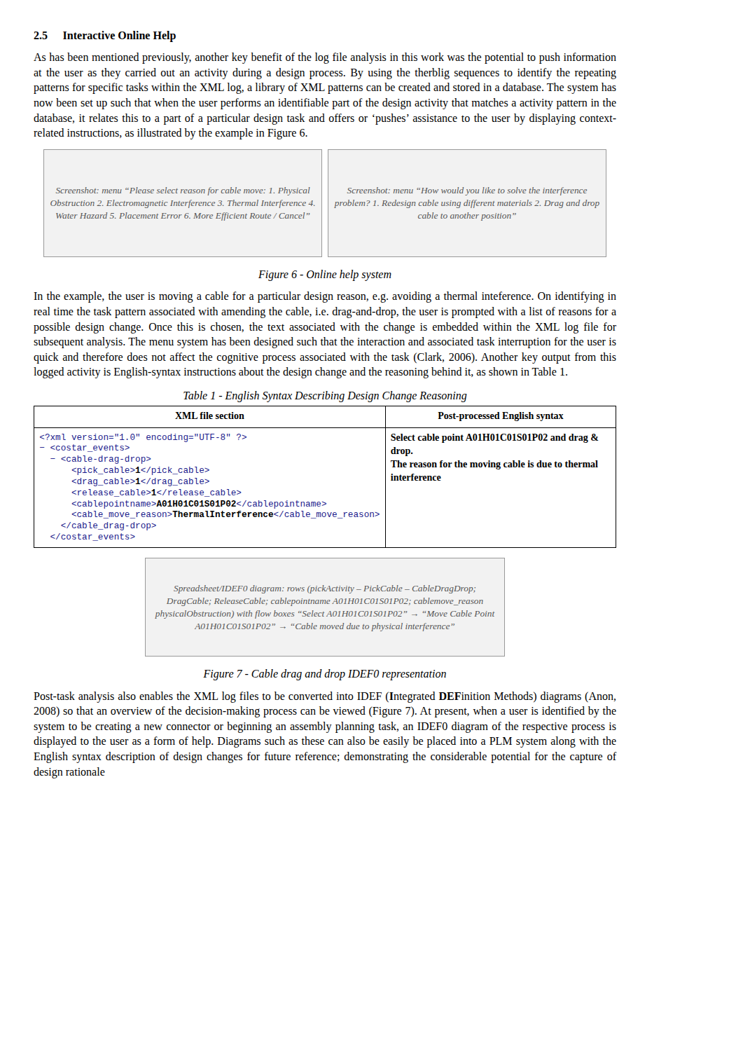2.5 Interactive Online Help
As has been mentioned previously, another key benefit of the log file analysis in this work was the potential to push information at the user as they carried out an activity during a design process. By using the therblig sequences to identify the repeating patterns for specific tasks within the XML log, a library of XML patterns can be created and stored in a database. The system has now been set up such that when the user performs an identifiable part of the design activity that matches a activity pattern in the database, it relates this to a part of a particular design task and offers or ‘pushes’ assistance to the user by displaying context-related instructions, as illustrated by the example in Figure 6.
Screenshot: menu “Please select reason for cable move: 1. Physical Obstruction 2. Electromagnetic Interference 3. Thermal Interference 4. Water Hazard 5. Placement Error 6. More Efficient Route / Cancel”
Screenshot: menu “How would you like to solve the interference problem? 1. Redesign cable using different materials 2. Drag and drop cable to another position”
Figure 6 - Online help system
In the example, the user is moving a cable for a particular design reason, e.g. avoiding a thermal inteference. On identifying in real time the task pattern associated with amending the cable, i.e. drag-and-drop, the user is prompted with a list of reasons for a possible design change. Once this is chosen, the text associated with the change is embedded within the XML log file for subsequent analysis. The menu system has been designed such that the interaction and associated task interruption for the user is quick and therefore does not affect the cognitive process associated with the task (Clark, 2006). Another key output from this logged activity is English-syntax instructions about the design change and the reasoning behind it, as shown in Table 1.
Table 1 - English Syntax Describing Design Change Reasoning
| XML file section | Post-processed English syntax |
| --- | --- |
| <?xml version="1.0" encoding="UTF-8" ?> − <costar_events> − <cable-drag-drop> <pick_cable> 1 </pick_cable> <drag_cable> 1 </drag_cable> <release_cable> 1 </release_cable> <cablepointname> A01H01C01S01P02 </cablepointname> <cable_move_reason> ThermalInterference </cable_move_reason> </cable_drag-drop> </costar_events> | Select cable point A01H01C01S01P02 and drag & drop. The reason for the moving cable is due to thermal interference |
Spreadsheet/IDEF0 diagram: rows (pickActivity – PickCable – CableDragDrop; DragCable; ReleaseCable; cablepointname A01H01C01S01P02; cablemove_reason physicalObstruction) with flow boxes “Select A01H01C01S01P02” → “Move Cable Point A01H01C01S01P02” → “Cable moved due to physical interference”
Figure 7 - Cable drag and drop IDEF0 representation
Post-task analysis also enables the XML log files to be converted into IDEF (Integrated DEFinition Methods) diagrams (Anon, 2008) so that an overview of the decision-making process can be viewed (Figure 7). At present, when a user is identified by the system to be creating a new connector or beginning an assembly planning task, an IDEF0 diagram of the respective process is displayed to the user as a form of help. Diagrams such as these can also be easily be placed into a PLM system along with the English syntax description of design changes for future reference; demonstrating the considerable potential for the capture of design rationale